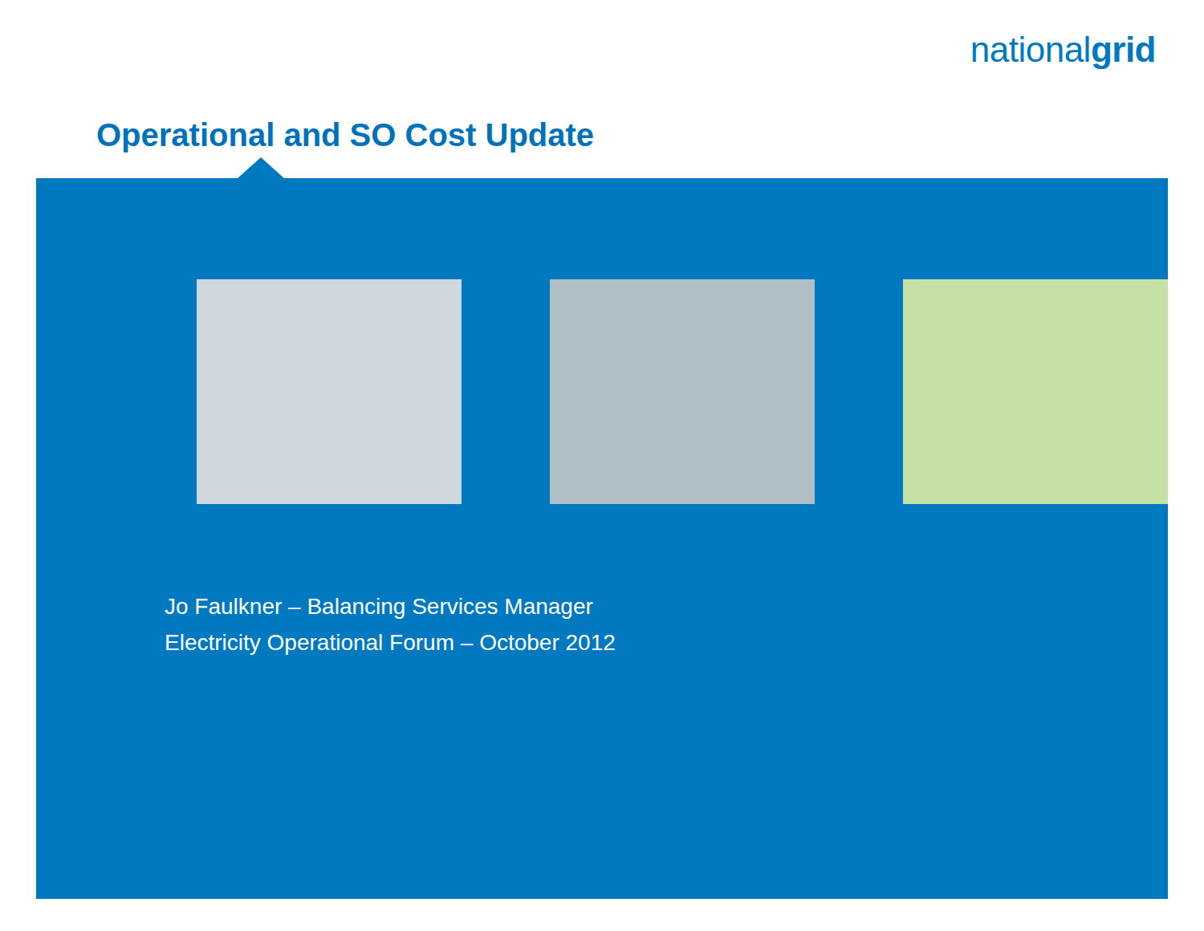nationalgrid
Operational and SO Cost Update
Jo Faulkner – Balancing Services Manager
Electricity Operational Forum – October 2012